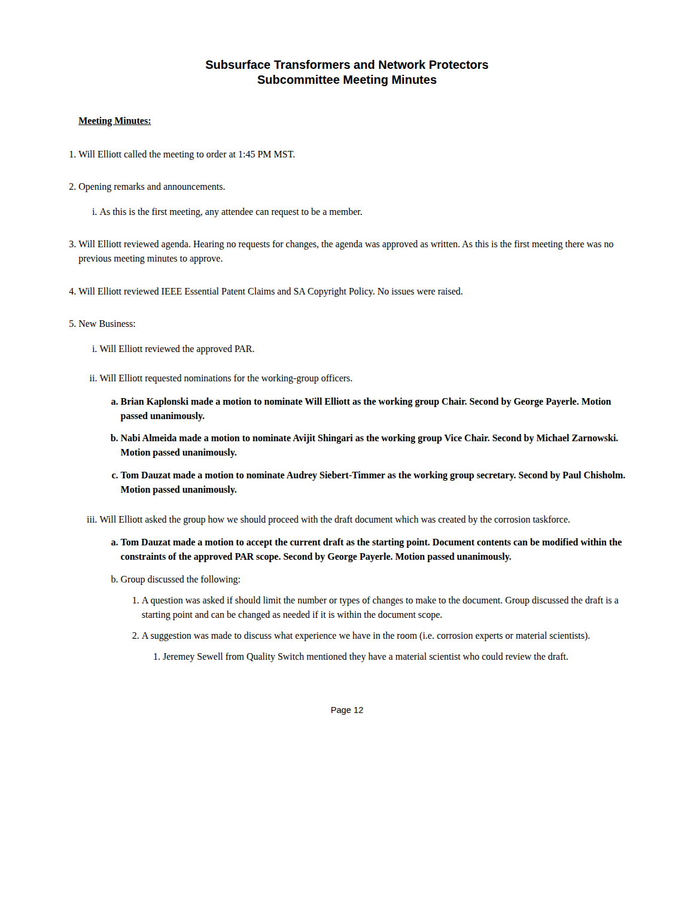Subsurface Transformers and Network Protectors
Subcommittee Meeting Minutes
Meeting Minutes:
Will Elliott called the meeting to order at 1:45 PM MST.
Opening remarks and announcements.
As this is the first meeting, any attendee can request to be a member.
Will Elliott reviewed agenda. Hearing no requests for changes, the agenda was approved as written. As this is the first meeting there was no previous meeting minutes to approve.
Will Elliott reviewed IEEE Essential Patent Claims and SA Copyright Policy. No issues were raised.
New Business:
Will Elliott reviewed the approved PAR.
Will Elliott requested nominations for the working-group officers.
Brian Kaplonski made a motion to nominate Will Elliott as the working group Chair. Second by George Payerle. Motion passed unanimously.
Nabi Almeida made a motion to nominate Avijit Shingari as the working group Vice Chair. Second by Michael Zarnowski. Motion passed unanimously.
Tom Dauzat made a motion to nominate Audrey Siebert-Timmer as the working group secretary. Second by Paul Chisholm. Motion passed unanimously.
Will Elliott asked the group how we should proceed with the draft document which was created by the corrosion taskforce.
Tom Dauzat made a motion to accept the current draft as the starting point. Document contents can be modified within the constraints of the approved PAR scope. Second by George Payerle. Motion passed unanimously.
Group discussed the following:
A question was asked if should limit the number or types of changes to make to the document. Group discussed the draft is a starting point and can be changed as needed if it is within the document scope.
A suggestion was made to discuss what experience we have in the room (i.e. corrosion experts or material scientists).
Jeremey Sewell from Quality Switch mentioned they have a material scientist who could review the draft.
Page 12